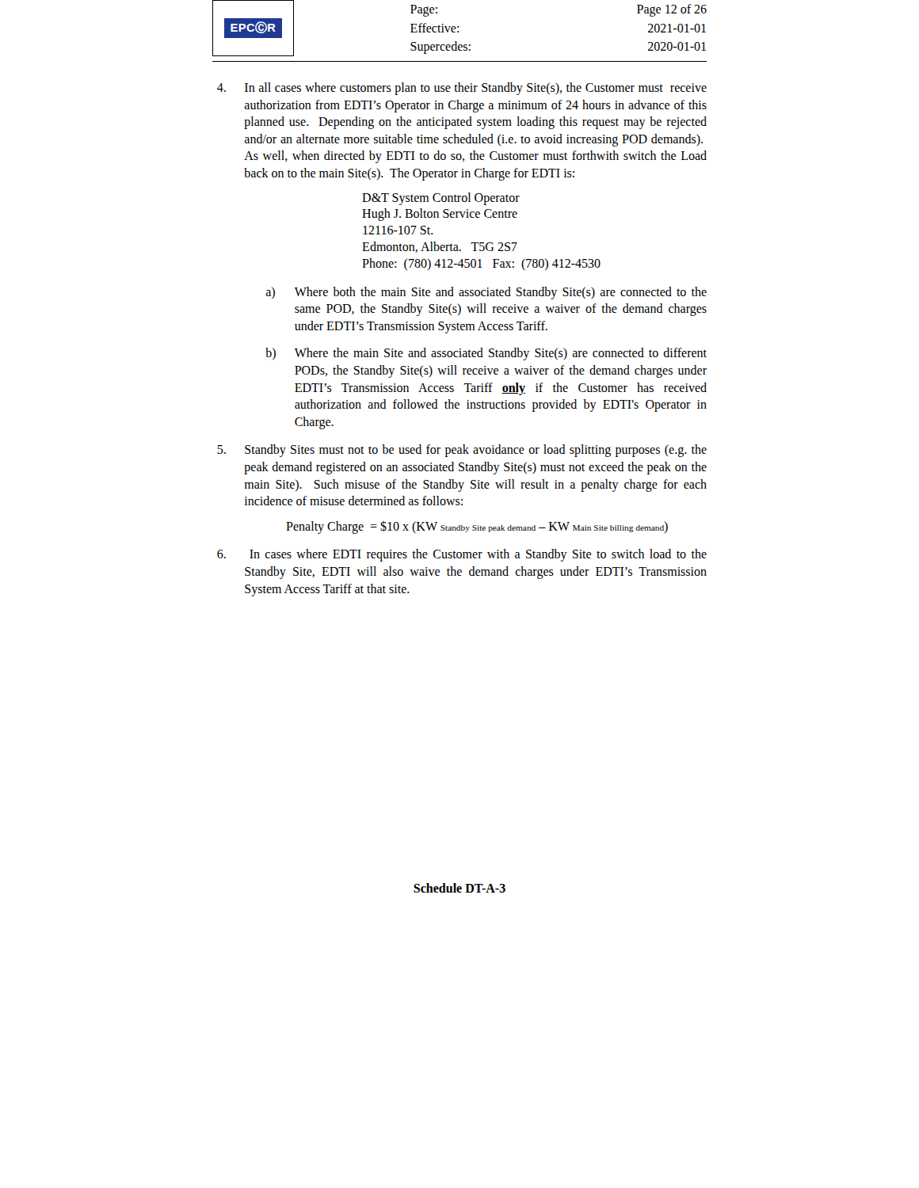EPCⒸR
| Page: | Page 12 of 26 |
| Effective: | 2021-01-01 |
| Supercedes: | 2020-01-01 |
4. In all cases where customers plan to use their Standby Site(s), the Customer must receive authorization from EDTI’s Operator in Charge a minimum of 24 hours in advance of this planned use. Depending on the anticipated system loading this request may be rejected and/or an alternate more suitable time scheduled (i.e. to avoid increasing POD demands). As well, when directed by EDTI to do so, the Customer must forthwith switch the Load back on to the main Site(s). The Operator in Charge for EDTI is:
D&T System Control Operator
Hugh J. Bolton Service Centre
12116-107 St.
Edmonton, Alberta. T5G 2S7
Phone: (780) 412-4501 Fax: (780) 412-4530
a) Where both the main Site and associated Standby Site(s) are connected to the same POD, the Standby Site(s) will receive a waiver of the demand charges under EDTI’s Transmission System Access Tariff.
b) Where the main Site and associated Standby Site(s) are connected to different PODs, the Standby Site(s) will receive a waiver of the demand charges under EDTI’s Transmission Access Tariff only if the Customer has received authorization and followed the instructions provided by EDTI's Operator in Charge.
5. Standby Sites must not to be used for peak avoidance or load splitting purposes (e.g. the peak demand registered on an associated Standby Site(s) must not exceed the peak on the main Site). Such misuse of the Standby Site will result in a penalty charge for each incidence of misuse determined as follows:
Penalty Charge = $10 x (KW Standby Site peak demand – KW Main Site billing demand)
6. In cases where EDTI requires the Customer with a Standby Site to switch load to the Standby Site, EDTI will also waive the demand charges under EDTI’s Transmission System Access Tariff at that site.
Schedule DT-A-3